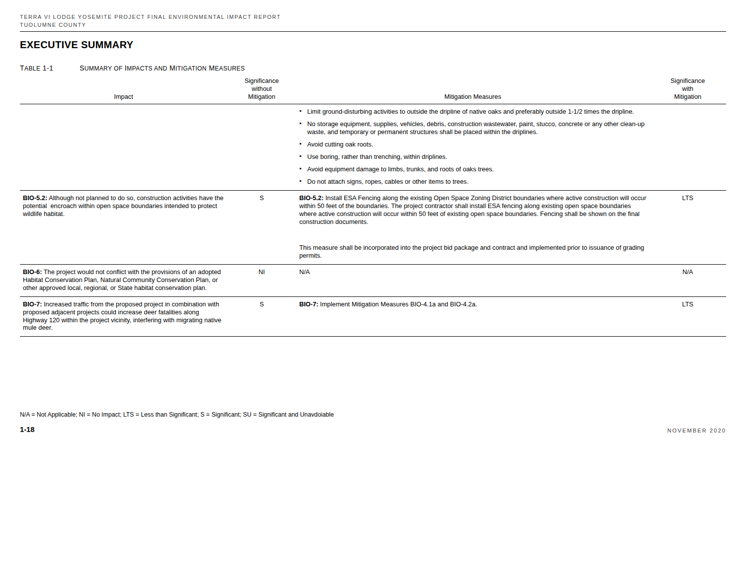Terra Vi Lodge Yosemite Project Final Environmental Impact Report Tuolumne County
EXECUTIVE SUMMARY
TABLE 1-1 SUMMARY OF IMPACTS AND MITIGATION MEASURES
| Impact | Significance without Mitigation | Mitigation Measures | Significance with Mitigation |
| --- | --- | --- | --- |
| | | Limit ground-disturbing activities to outside the dripline of native oaks and preferably outside 1-1/2 times the dripline. No storage equipment, supplies, vehicles, debris, construction wastewater, paint, stucco, concrete or any other clean-up waste, and temporary or permanent structures shall be placed within the driplines. Avoid cutting oak roots. Use boring, rather than trenching, within driplines. Avoid equipment damage to limbs, trunks, and roots of oaks trees. Do not attach signs, ropes, cables or other items to trees. | |
| BIO-5.2: Although not planned to do so, construction activities have the potential encroach within open space boundaries intended to protect wildlife habitat. | S | BIO-5.2: Install ESA Fencing along the existing Open Space Zoning District boundaries where active construction will occur within 50 feet of the boundaries. The project contractor shall install ESA fencing along existing open space boundaries where active construction will occur within 50 feet of existing open space boundaries. Fencing shall be shown on the final construction documents. This measure shall be incorporated into the project bid package and contract and implemented prior to issuance of grading permits. | LTS |
| BIO-6: The project would not conflict with the provisions of an adopted Habitat Conservation Plan, Natural Community Conservation Plan, or other approved local, regional, or State habitat conservation plan. | NI | N/A | N/A |
| BIO-7: Increased traffic from the proposed project in combination with proposed adjacent projects could increase deer fatalities along Highway 120 within the project vicinity, interfering with migrating native mule deer. | S | BIO-7: Implement Mitigation Measures BIO-4.1a and BIO-4.2a. | LTS |
N/A = Not Applicable; NI = No Impact; LTS = Less than Significant; S = Significant; SU = Significant and Unavdoiable
1-18 November 2020